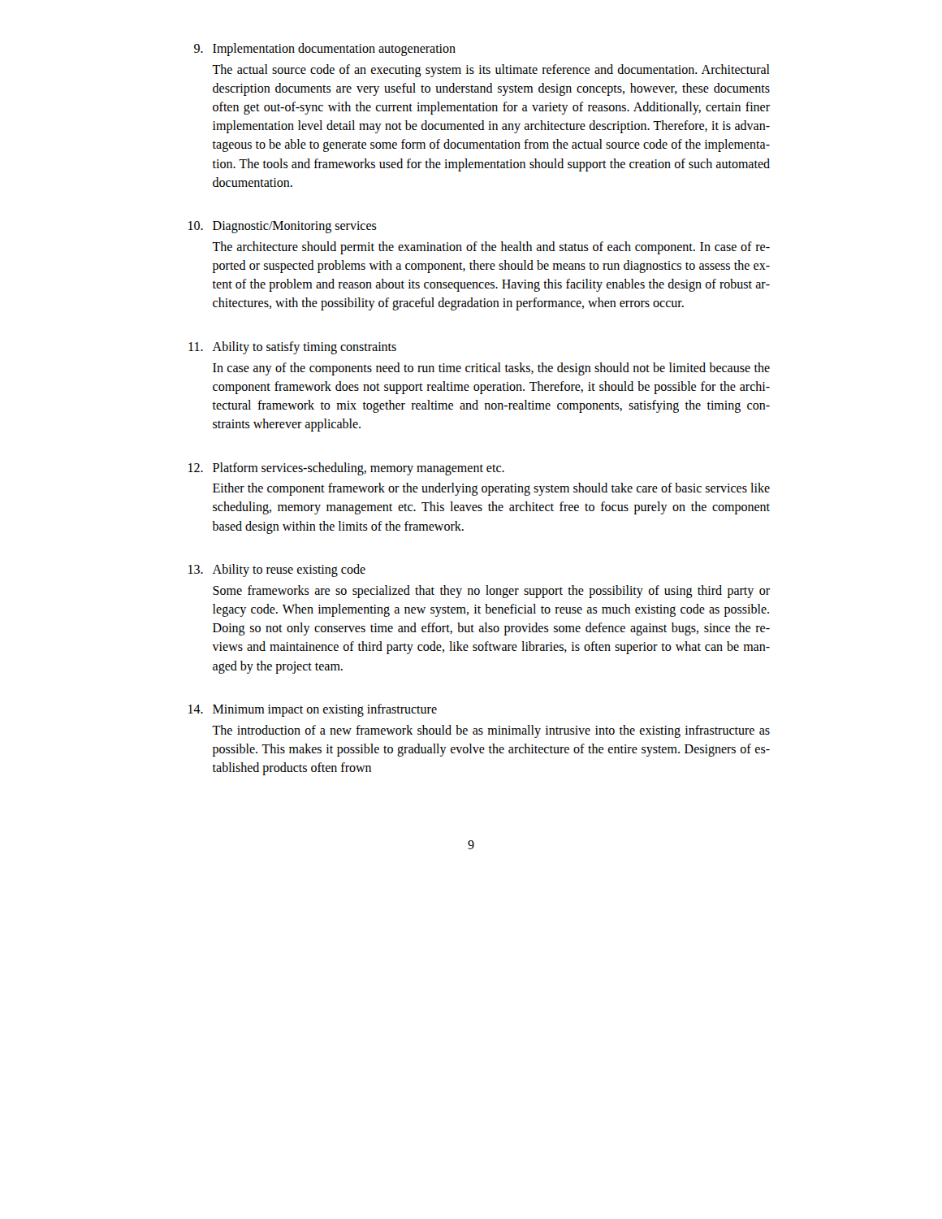Implementation documentation autogeneration The actual source code of an executing system is its ultimate reference and documentation. Architectural description documents are very useful to understand system design concepts, however, these documents often get out-of-sync with the current implementation for a variety of reasons. Additionally, certain finer implementation level detail may not be documented in any architecture description. Therefore, it is advantageous to be able to generate some form of documentation from the actual source code of the implementation. The tools and frameworks used for the implementation should support the creation of such automated documentation.
Diagnostic/Monitoring services The architecture should permit the examination of the health and status of each component. In case of reported or suspected problems with a component, there should be means to run diagnostics to assess the extent of the problem and reason about its consequences. Having this facility enables the design of robust architectures, with the possibility of graceful degradation in performance, when errors occur.
Ability to satisfy timing constraints In case any of the components need to run time critical tasks, the design should not be limited because the component framework does not support realtime operation. Therefore, it should be possible for the architectural framework to mix together realtime and non-realtime components, satisfying the timing constraints wherever applicable.
Platform services-scheduling, memory management etc. Either the component framework or the underlying operating system should take care of basic services like scheduling, memory management etc. This leaves the architect free to focus purely on the component based design within the limits of the framework.
Ability to reuse existing code Some frameworks are so specialized that they no longer support the possibility of using third party or legacy code. When implementing a new system, it beneficial to reuse as much existing code as possible. Doing so not only conserves time and effort, but also provides some defence against bugs, since the reviews and maintainence of third party code, like software libraries, is often superior to what can be managed by the project team.
Minimum impact on existing infrastructure The introduction of a new framework should be as minimally intrusive into the existing infrastructure as possible. This makes it possible to gradually evolve the architecture of the entire system. Designers of established products often frown
9